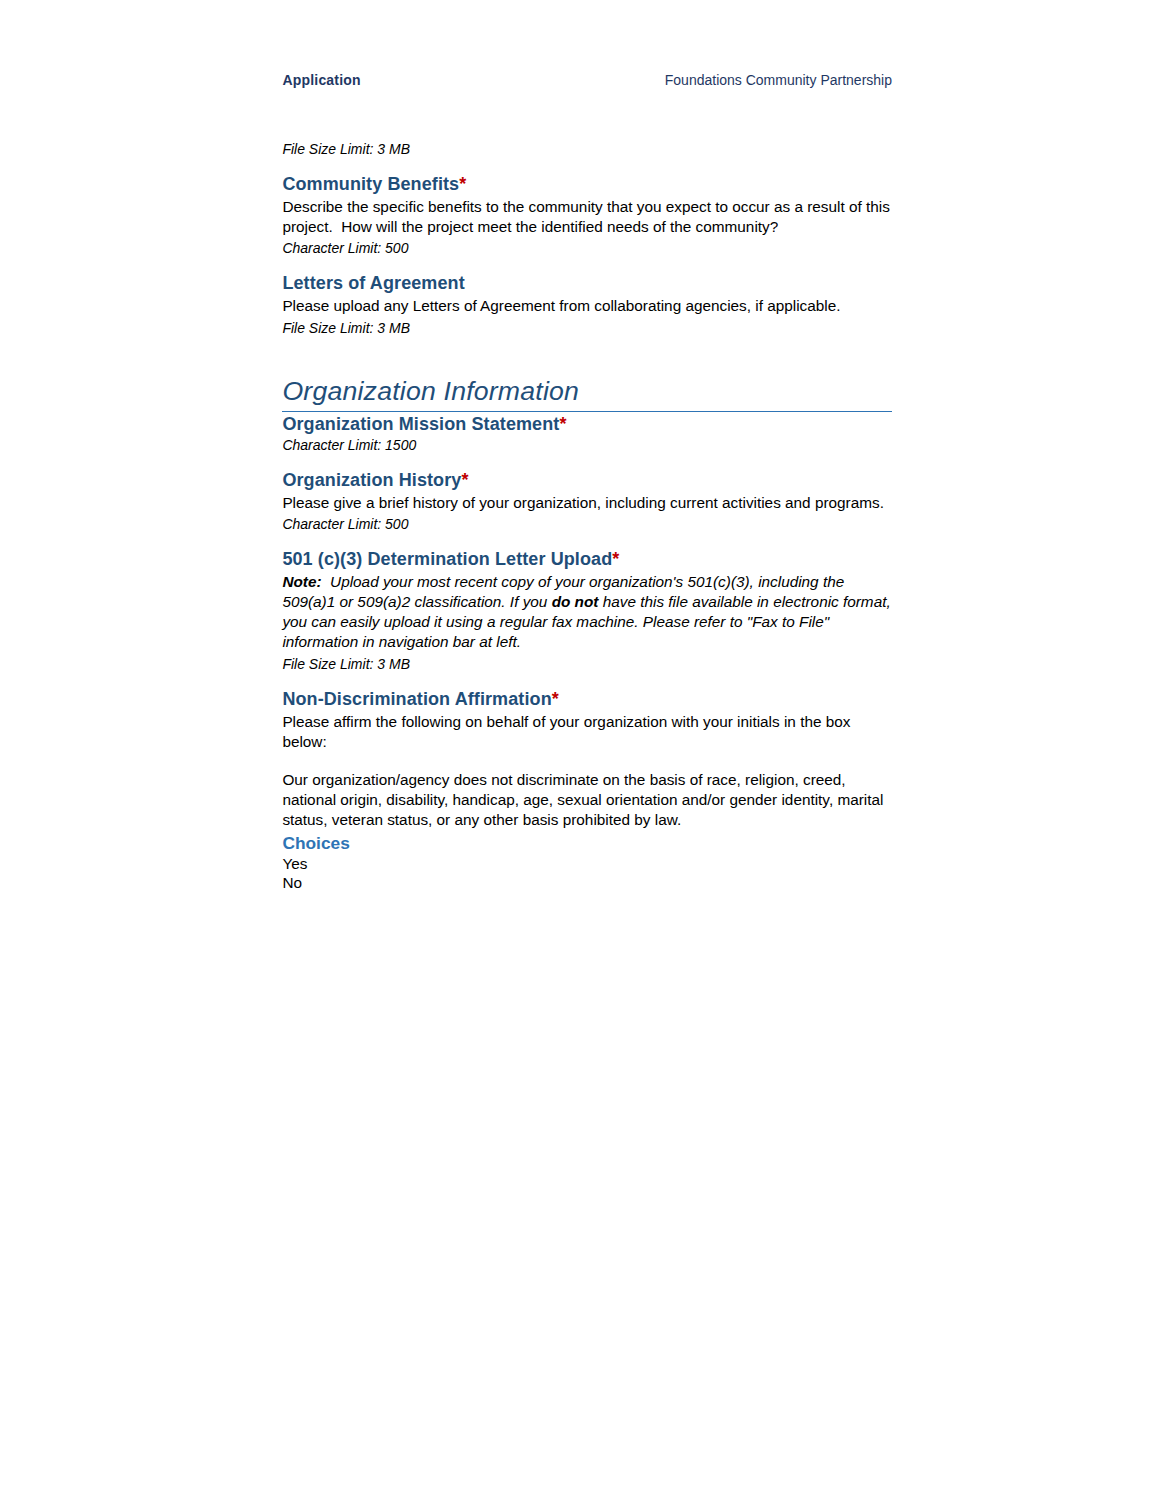Application
Foundations Community Partnership
File Size Limit: 3 MB
Community Benefits*
Describe the specific benefits to the community that you expect to occur as a result of this project. How will the project meet the identified needs of the community?
Character Limit: 500
Letters of Agreement
Please upload any Letters of Agreement from collaborating agencies, if applicable.
File Size Limit: 3 MB
Organization Information
Organization Mission Statement*
Character Limit: 1500
Organization History*
Please give a brief history of your organization, including current activities and programs.
Character Limit: 500
501 (c)(3) Determination Letter Upload*
Note: Upload your most recent copy of your organization's 501(c)(3), including the 509(a)1 or 509(a)2 classification. If you do not have this file available in electronic format, you can easily upload it using a regular fax machine. Please refer to "Fax to File" information in navigation bar at left.
File Size Limit: 3 MB
Non-Discrimination Affirmation*
Please affirm the following on behalf of your organization with your initials in the box below:
Our organization/agency does not discriminate on the basis of race, religion, creed, national origin, disability, handicap, age, sexual orientation and/or gender identity, marital status, veteran status, or any other basis prohibited by law.
Choices
Yes
No